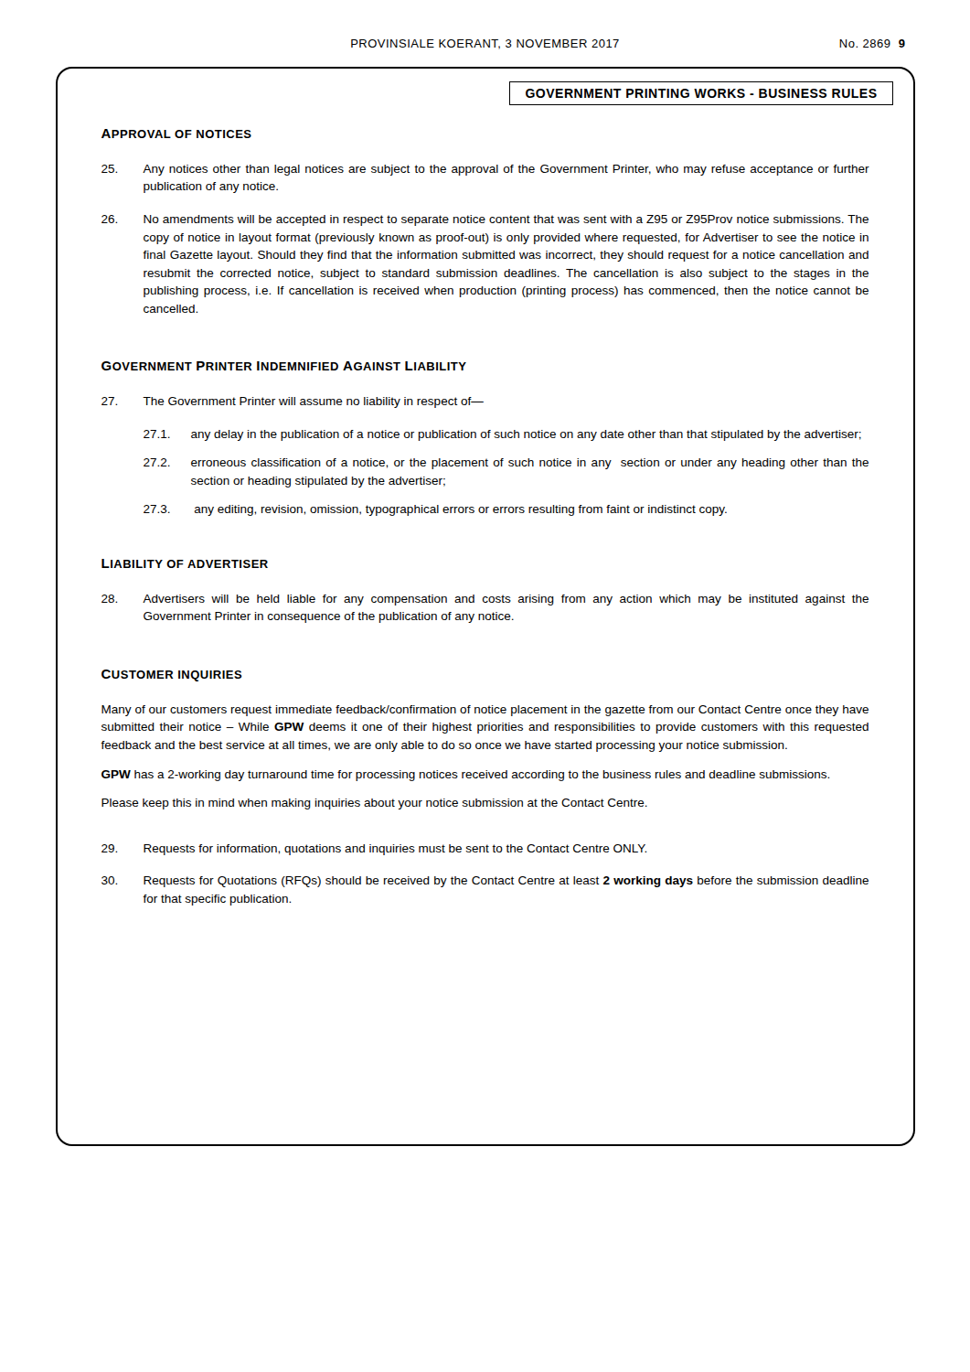PROVINSIALE KOERANT, 3 NOVEMBER 2017 No. 2869 9
GOVERNMENT PRINTING WORKS - BUSINESS RULES
APPROVAL OF NOTICES
25.
Any notices other than legal notices are subject to the approval of the Government Printer, who may refuse acceptance or further publication of any notice.
26.
No amendments will be accepted in respect to separate notice content that was sent with a Z95 or Z95Prov notice submissions. The copy of notice in layout format (previously known as proof-out) is only provided where requested, for Advertiser to see the notice in final Gazette layout. Should they find that the information submitted was incorrect, they should request for a notice cancellation and resubmit the corrected notice, subject to standard submission deadlines. The cancellation is also subject to the stages in the publishing process, i.e. If cancellation is received when production (printing process) has commenced, then the notice cannot be cancelled.
GOVERNMENT PRINTER INDEMNIFIED AGAINST LIABILITY
27.
The Government Printer will assume no liability in respect of—
27.1.
any delay in the publication of a notice or publication of such notice on any date other than that stipulated by the advertiser;
27.2.
erroneous classification of a notice, or the placement of such notice in any section or under any heading other than the section or heading stipulated by the advertiser;
27.3.
any editing, revision, omission, typographical errors or errors resulting from faint or indistinct copy.
LIABILITY OF ADVERTISER
28.
Advertisers will be held liable for any compensation and costs arising from any action which may be instituted against the Government Printer in consequence of the publication of any notice.
CUSTOMER INQUIRIES
Many of our customers request immediate feedback/confirmation of notice placement in the gazette from our Contact Centre once they have submitted their notice – While GPW deems it one of their highest priorities and responsibilities to provide customers with this requested feedback and the best service at all times, we are only able to do so once we have started processing your notice submission.
GPW has a 2-working day turnaround time for processing notices received according to the business rules and deadline submissions.
Please keep this in mind when making inquiries about your notice submission at the Contact Centre.
29.
Requests for information, quotations and inquiries must be sent to the Contact Centre ONLY.
30.
Requests for Quotations (RFQs) should be received by the Contact Centre at least 2 working days before the submission deadline for that specific publication.